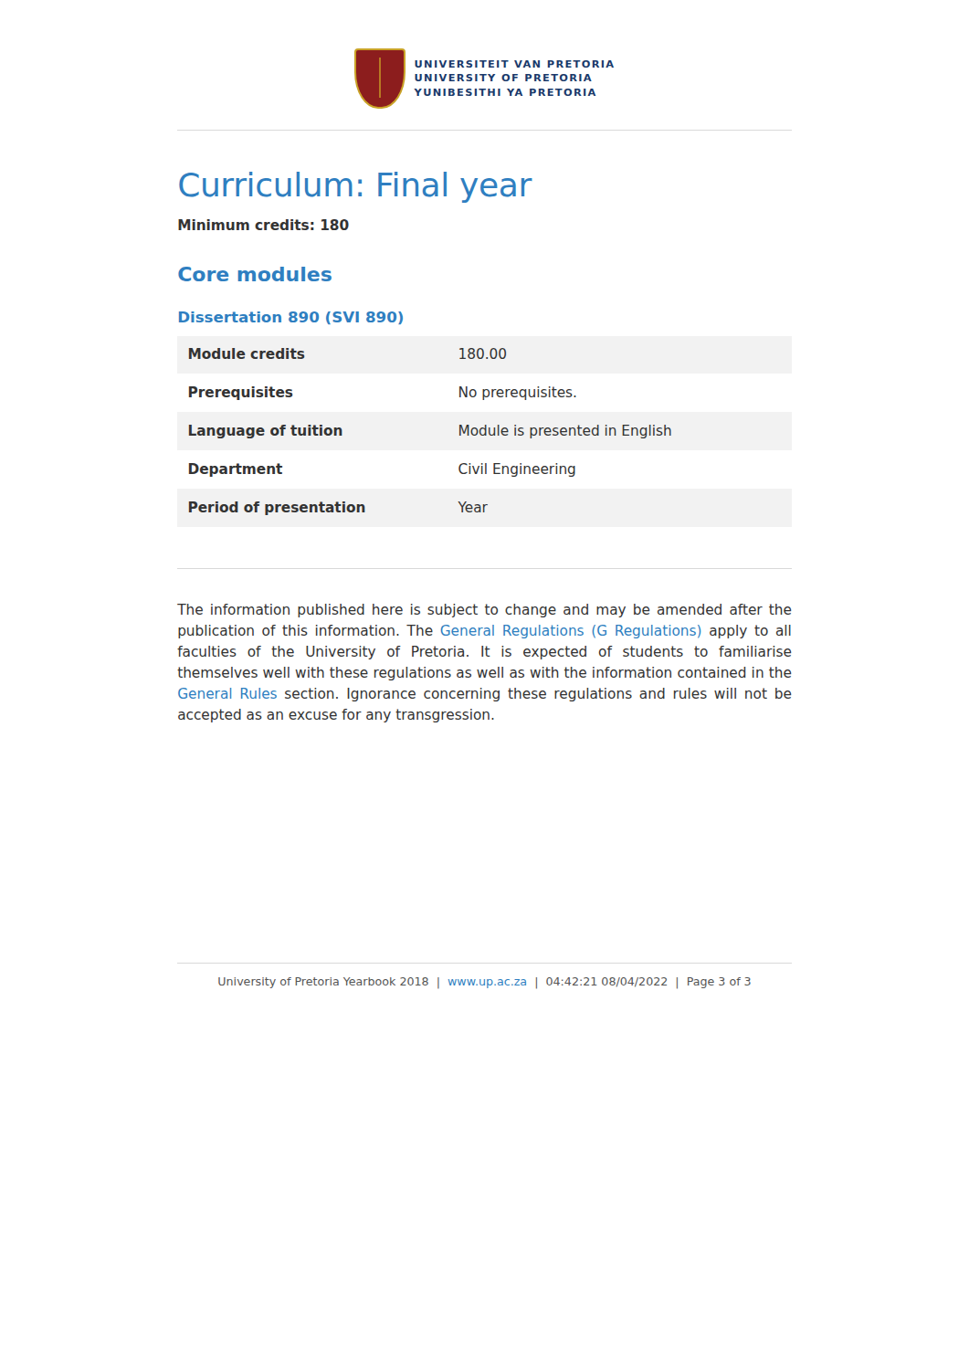UNIVERSITEIT VAN PRETORIA
UNIVERSITY OF PRETORIA
YUNIBESITHI YA PRETORIA
Curriculum: Final year
Minimum credits: 180
Core modules
Dissertation 890 (SVI 890)
| Module credits | 180.00 |
| Prerequisites | No prerequisites. |
| Language of tuition | Module is presented in English |
| Department | Civil Engineering |
| Period of presentation | Year |
The information published here is subject to change and may be amended after the publication of this information. The General Regulations (G Regulations) apply to all faculties of the University of Pretoria. It is expected of students to familiarise themselves well with these regulations as well as with the information contained in the General Rules section. Ignorance concerning these regulations and rules will not be accepted as an excuse for any transgression.
University of Pretoria Yearbook 2018 | www.up.ac.za | 04:42:21 08/04/2022 | Page 3 of 3